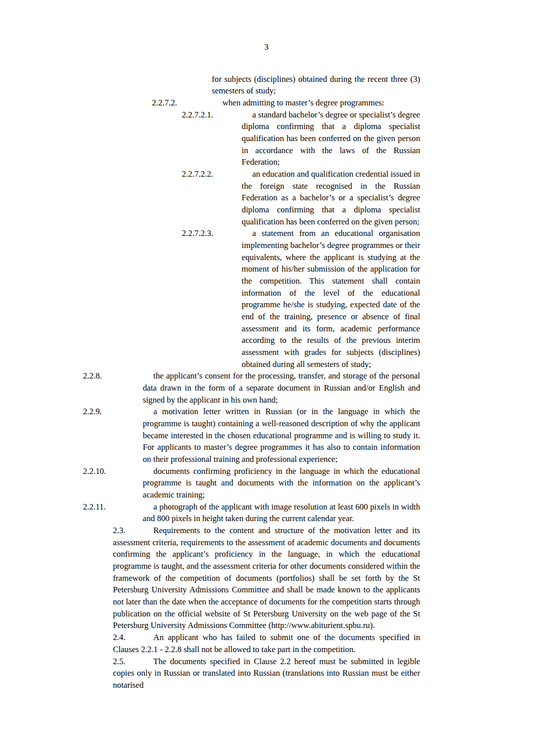3
for subjects (disciplines) obtained during the recent three (3) semesters of study;
2.2.7.2. when admitting to master’s degree programmes:
2.2.7.2.1. a standard bachelor’s degree or specialist’s degree diploma confirming that a diploma specialist qualification has been conferred on the given person in accordance with the laws of the Russian Federation;
2.2.7.2.2. an education and qualification credential issued in the foreign state recognised in the Russian Federation as a bachelor’s or a specialist’s degree diploma confirming that a diploma specialist qualification has been conferred on the given person;
2.2.7.2.3. a statement from an educational organisation implementing bachelor’s degree programmes or their equivalents, where the applicant is studying at the moment of his/her submission of the application for the competition. This statement shall contain information of the level of the educational programme he/she is studying, expected date of the end of the training, presence or absence of final assessment and its form, academic performance according to the results of the previous interim assessment with grades for subjects (disciplines) obtained during all semesters of study;
2.2.8. the applicant’s consent for the processing, transfer, and storage of the personal data drawn in the form of a separate document in Russian and/or English and signed by the applicant in his own hand;
2.2.9. a motivation letter written in Russian (or in the language in which the programme is taught) containing a well-reasoned description of why the applicant became interested in the chosen educational programme and is willing to study it. For applicants to master’s degree programmes it has also to contain information on their professional training and professional experience;
2.2.10. documents confirming proficiency in the language in which the educational programme is taught and documents with the information on the applicant’s academic training;
2.2.11. a photograph of the applicant with image resolution at least 600 pixels in width and 800 pixels in height taken during the current calendar year.
2.3. Requirements to the content and structure of the motivation letter and its assessment criteria, requirements to the assessment of academic documents and documents confirming the applicant’s proficiency in the language, in which the educational programme is taught, and the assessment criteria for other documents considered within the framework of the competition of documents (portfolios) shall be set forth by the St Petersburg University Admissions Committee and shall be made known to the applicants not later than the date when the acceptance of documents for the competition starts through publication on the official website of St Petersburg University on the web page of the St Petersburg University Admissions Committee (http://www.abiturient.spbu.ru).
2.4. An applicant who has failed to submit one of the documents specified in Clauses 2.2.1 - 2.2.8 shall not be allowed to take part in the competition.
2.5. The documents specified in Clause 2.2 hereof must be submitted in legible copies only in Russian or translated into Russian (translations into Russian must be either notarised